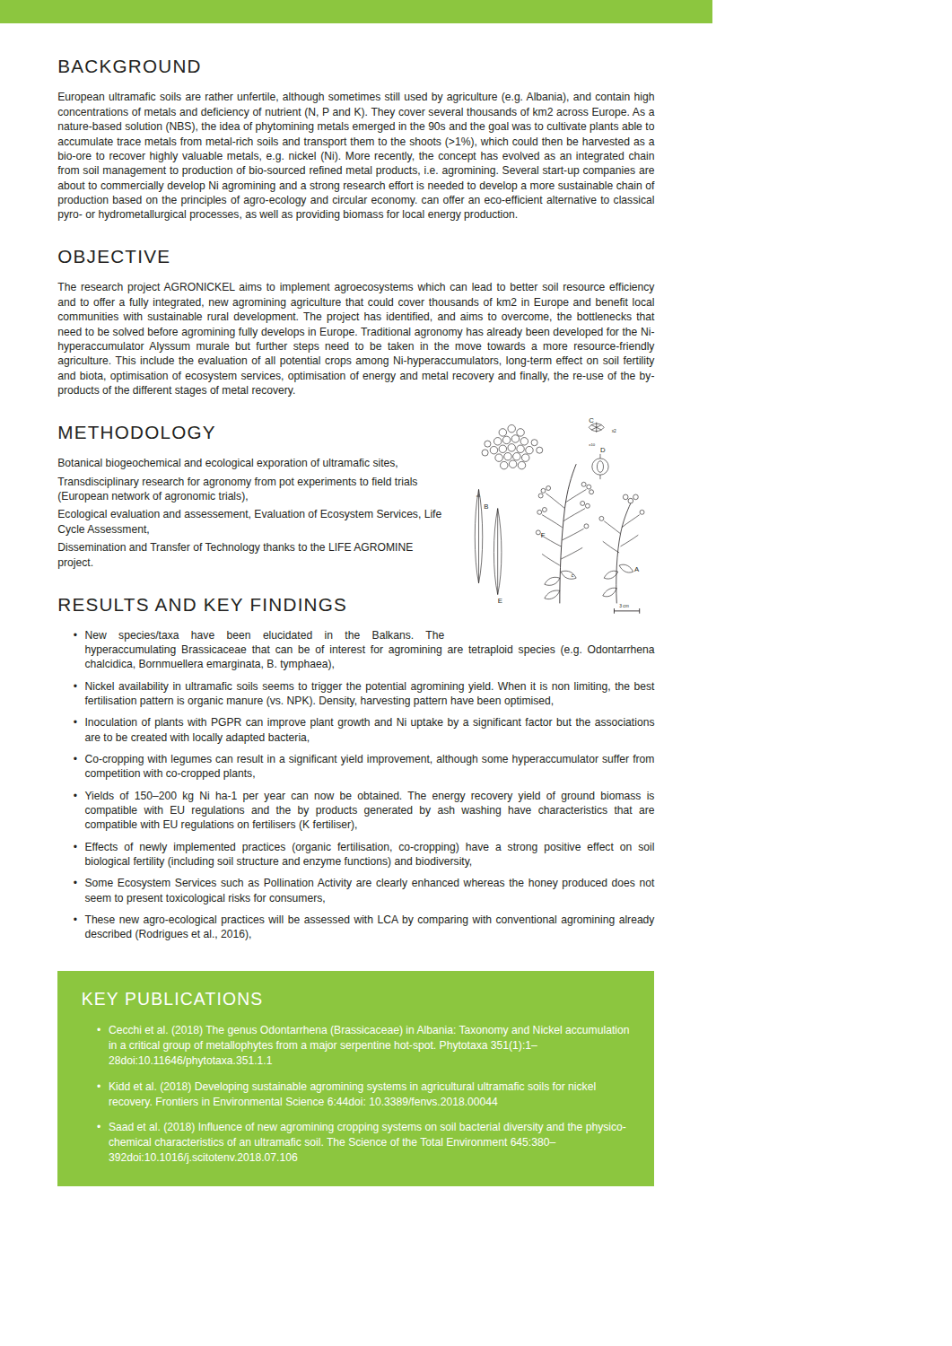Background
European ultramafic soils are rather unfertile, although sometimes still used by agriculture (e.g. Albania), and contain high concentrations of metals and deficiency of nutrient (N, P and K). They cover several thousands of km2 across Europe. As a nature-based solution (NBS), the idea of phytomining metals emerged in the 90s and the goal was to cultivate plants able to accumulate trace metals from metal-rich soils and transport them to the shoots (>1%), which could then be harvested as a bio-ore to recover highly valuable metals, e.g. nickel (Ni). More recently, the concept has evolved as an integrated chain from soil management to production of bio-sourced refined metal products, i.e. agromining. Several start-up companies are about to commercially develop Ni agromining and a strong research effort is needed to develop a more sustainable chain of production based on the principles of agro-ecology and circular economy. can offer an eco-efficient alternative to classical pyro- or hydrometallurgical processes, as well as providing biomass for local energy production.
Objective
The research project AGRONICKEL aims to implement agroecosystems which can lead to better soil resource efficiency and to offer a fully integrated, new agromining agriculture that could cover thousands of km2 in Europe and benefit local communities with sustainable rural development. The project has identified, and aims to overcome, the bottlenecks that need to be solved before agromining fully develops in Europe. Traditional agronomy has already been developed for the Ni-hyperaccumulator Alyssum murale but further steps need to be taken in the move towards a more resource-friendly agriculture. This include the evaluation of all potential crops among Ni-hyperaccumulators, long-term effect on soil fertility and biota, optimisation of ecosystem services, optimisation of energy and metal recovery and finally, the re-use of the by-products of the different stages of metal recovery.
C x2 D x10 B x5 E F A 3 cm c
Methodology
Botanical biogeochemical and ecological exporation of ultramafic sites,
Transdisciplinary research for agronomy from pot experiments to field trials (European network of agronomic trials),
Ecological evaluation and assessement, Evaluation of Ecosystem Services, Life Cycle Assessment,
Dissemination and Transfer of Technology thanks to the LIFE AGROMINE project.
Results and key findings
New species/taxa have been elucidated in the Balkans. The hyperaccumulating Brassicaceae that can be of interest for agromining are tetraploid species (e.g. Odontarrhena chalcidica, Bornmuellera emarginata, B. tymphaea),
Nickel availability in ultramafic soils seems to trigger the potential agromining yield. When it is non limiting, the best fertilisation pattern is organic manure (vs. NPK). Density, harvesting pattern have been optimised,
Inoculation of plants with PGPR can improve plant growth and Ni uptake by a significant factor but the associations are to be created with locally adapted bacteria,
Co-cropping with legumes can result in a significant yield improvement, although some hyperaccumulator suffer from competition with co-cropped plants,
Yields of 150–200 kg Ni ha-1 per year can now be obtained. The energy recovery yield of ground biomass is compatible with EU regulations and the by products generated by ash washing have characteristics that are compatible with EU regulations on fertilisers (K fertiliser),
Effects of newly implemented practices (organic fertilisation, co-cropping) have a strong positive effect on soil biological fertility (including soil structure and enzyme functions) and biodiversity,
Some Ecosystem Services such as Pollination Activity are clearly enhanced whereas the honey produced does not seem to present toxicological risks for consumers,
These new agro-ecological practices will be assessed with LCA by comparing with conventional agromining already described (Rodrigues et al., 2016),
Key publications
Cecchi et al. (2018) The genus Odontarrhena (Brassicaceae) in Albania: Taxonomy and Nickel accumulation in a critical group of metallophytes from a major serpentine hot-spot. Phytotaxa 351(1):1–28doi:10.11646/phytotaxa.351.1.1
Kidd et al. (2018) Developing sustainable agromining systems in agricultural ultramafic soils for nickel recovery. Frontiers in Environmental Science 6:44doi: 10.3389/fenvs.2018.00044
Saad et al. (2018) Influence of new agromining cropping systems on soil bacterial diversity and the physico-chemical characteristics of an ultramafic soil. The Science of the Total Environment 645:380–392doi:10.1016/j.scitotenv.2018.07.106